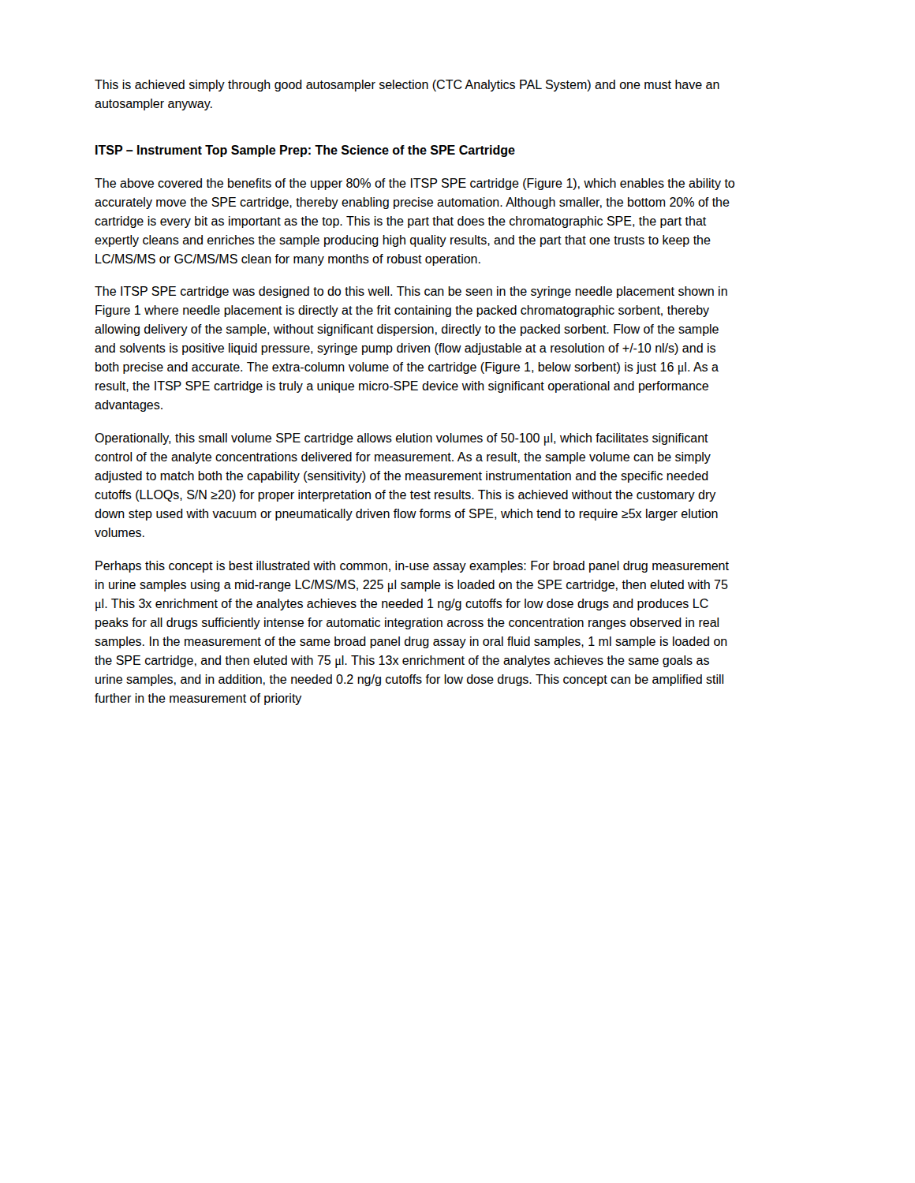This is achieved simply through good autosampler selection (CTC Analytics PAL System) and one must have an autosampler anyway.
ITSP – Instrument Top Sample Prep: The Science of the SPE Cartridge
The above covered the benefits of the upper 80% of the ITSP SPE cartridge (Figure 1), which enables the ability to accurately move the SPE cartridge, thereby enabling precise automation. Although smaller, the bottom 20% of the cartridge is every bit as important as the top. This is the part that does the chromatographic SPE, the part that expertly cleans and enriches the sample producing high quality results, and the part that one trusts to keep the LC/MS/MS or GC/MS/MS clean for many months of robust operation.
The ITSP SPE cartridge was designed to do this well. This can be seen in the syringe needle placement shown in Figure 1 where needle placement is directly at the frit containing the packed chromatographic sorbent, thereby allowing delivery of the sample, without significant dispersion, directly to the packed sorbent. Flow of the sample and solvents is positive liquid pressure, syringe pump driven (flow adjustable at a resolution of +/-10 nl/s) and is both precise and accurate. The extra-column volume of the cartridge (Figure 1, below sorbent) is just 16 μl. As a result, the ITSP SPE cartridge is truly a unique micro-SPE device with significant operational and performance advantages.
Operationally, this small volume SPE cartridge allows elution volumes of 50-100 μl, which facilitates significant control of the analyte concentrations delivered for measurement. As a result, the sample volume can be simply adjusted to match both the capability (sensitivity) of the measurement instrumentation and the specific needed cutoffs (LLOQs, S/N ≥20) for proper interpretation of the test results. This is achieved without the customary dry down step used with vacuum or pneumatically driven flow forms of SPE, which tend to require ≥5x larger elution volumes.
Perhaps this concept is best illustrated with common, in-use assay examples: For broad panel drug measurement in urine samples using a mid-range LC/MS/MS, 225 μl sample is loaded on the SPE cartridge, then eluted with 75 μl. This 3x enrichment of the analytes achieves the needed 1 ng/g cutoffs for low dose drugs and produces LC peaks for all drugs sufficiently intense for automatic integration across the concentration ranges observed in real samples. In the measurement of the same broad panel drug assay in oral fluid samples, 1 ml sample is loaded on the SPE cartridge, and then eluted with 75 μl. This 13x enrichment of the analytes achieves the same goals as urine samples, and in addition, the needed 0.2 ng/g cutoffs for low dose drugs. This concept can be amplified still further in the measurement of priority